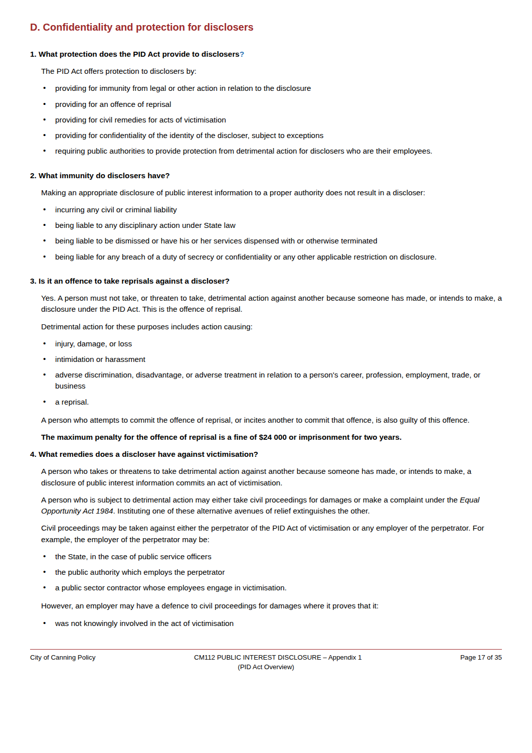D. Confidentiality and protection for disclosers
1. What protection does the PID Act provide to disclosers?
The PID Act offers protection to disclosers by:
providing for immunity from legal or other action in relation to the disclosure
providing for an offence of reprisal
providing for civil remedies for acts of victimisation
providing for confidentiality of the identity of the discloser, subject to exceptions
requiring public authorities to provide protection from detrimental action for disclosers who are their employees.
2. What immunity do disclosers have?
Making an appropriate disclosure of public interest information to a proper authority does not result in a discloser:
incurring any civil or criminal liability
being liable to any disciplinary action under State law
being liable to be dismissed or have his or her services dispensed with or otherwise terminated
being liable for any breach of a duty of secrecy or confidentiality or any other applicable restriction on disclosure.
3. Is it an offence to take reprisals against a discloser?
Yes. A person must not take, or threaten to take, detrimental action against another because someone has made, or intends to make, a disclosure under the PID Act. This is the offence of reprisal.
Detrimental action for these purposes includes action causing:
injury, damage, or loss
intimidation or harassment
adverse discrimination, disadvantage, or adverse treatment in relation to a person's career, profession, employment, trade, or business
a reprisal.
A person who attempts to commit the offence of reprisal, or incites another to commit that offence, is also guilty of this offence.
The maximum penalty for the offence of reprisal is a fine of $24 000 or imprisonment for two years.
4. What remedies does a discloser have against victimisation?
A person who takes or threatens to take detrimental action against another because someone has made, or intends to make, a disclosure of public interest information commits an act of victimisation.
A person who is subject to detrimental action may either take civil proceedings for damages or make a complaint under the Equal Opportunity Act 1984. Instituting one of these alternative avenues of relief extinguishes the other.
Civil proceedings may be taken against either the perpetrator of the PID Act of victimisation or any employer of the perpetrator. For example, the employer of the perpetrator may be:
the State, in the case of public service officers
the public authority which employs the perpetrator
a public sector contractor whose employees engage in victimisation.
However, an employer may have a defence to civil proceedings for damages where it proves that it:
was not knowingly involved in the act of victimisation
City of Canning Policy
CM112 PUBLIC INTEREST DISCLOSURE – Appendix 1
Page 17 of 35
(PID Act Overview)